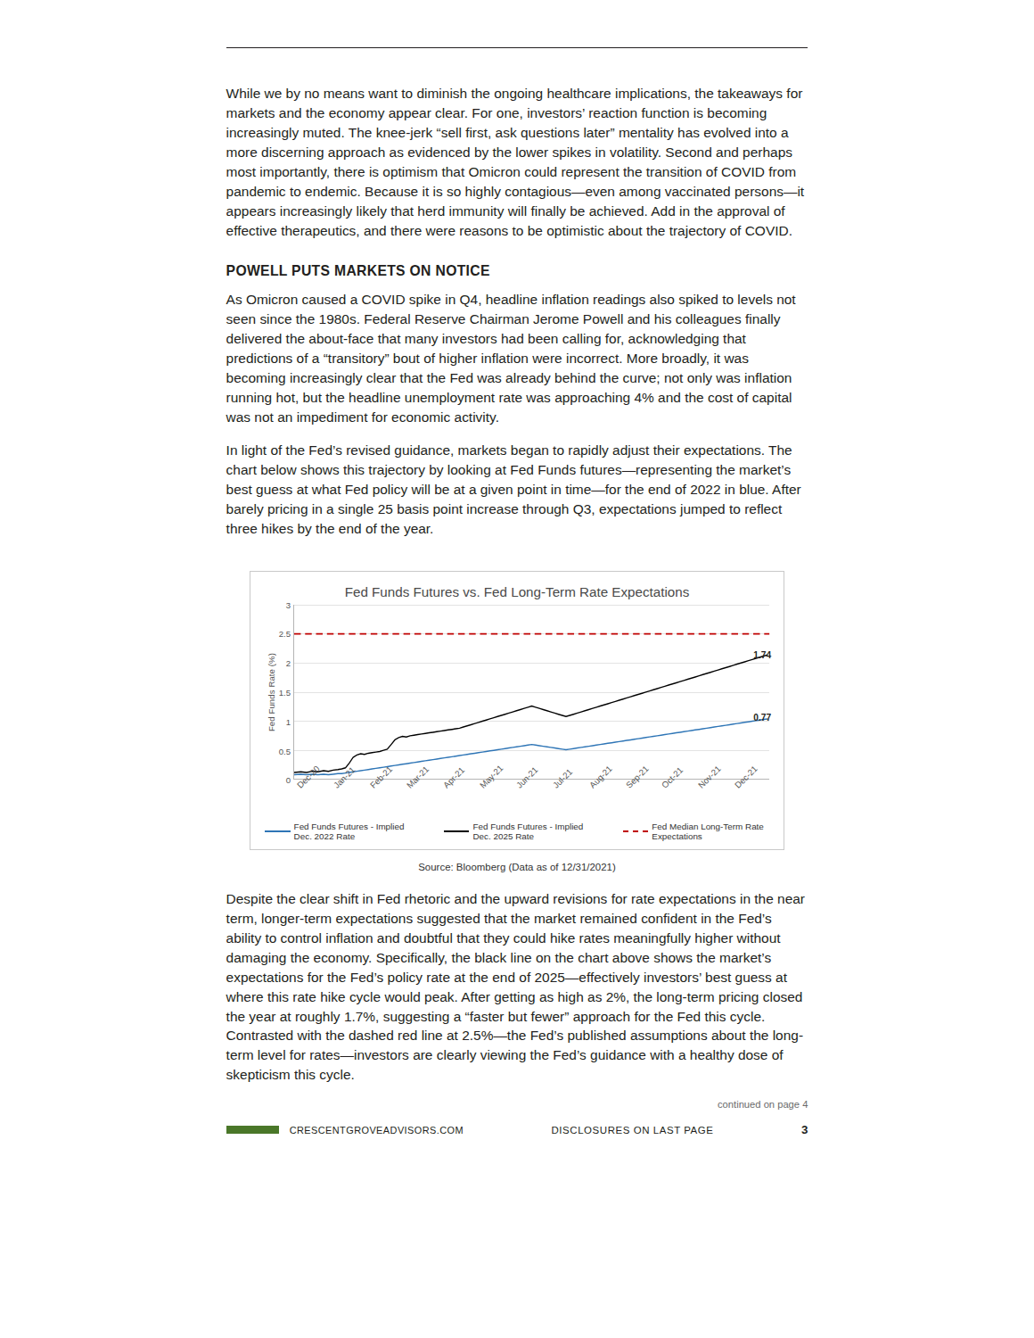While we by no means want to diminish the ongoing healthcare implications, the takeaways for markets and the economy appear clear. For one, investors’ reaction function is becoming increasingly muted. The knee-jerk “sell first, ask questions later” mentality has evolved into a more discerning approach as evidenced by the lower spikes in volatility. Second and perhaps most importantly, there is optimism that Omicron could represent the transition of COVID from pandemic to endemic. Because it is so highly contagious—even among vaccinated persons—it appears increasingly likely that herd immunity will finally be achieved. Add in the approval of effective therapeutics, and there were reasons to be optimistic about the trajectory of COVID.
POWELL PUTS MARKETS ON NOTICE
As Omicron caused a COVID spike in Q4, headline inflation readings also spiked to levels not seen since the 1980s. Federal Reserve Chairman Jerome Powell and his colleagues finally delivered the about-face that many investors had been calling for, acknowledging that predictions of a “transitory” bout of higher inflation were incorrect. More broadly, it was becoming increasingly clear that the Fed was already behind the curve; not only was inflation running hot, but the headline unemployment rate was approaching 4% and the cost of capital was not an impediment for economic activity.
In light of the Fed’s revised guidance, markets began to rapidly adjust their expectations. The chart below shows this trajectory by looking at Fed Funds futures—representing the market’s best guess at what Fed policy will be at a given point in time—for the end of 2022 in blue. After barely pricing in a single 25 basis point increase through Q3, expectations jumped to reflect three hikes by the end of the year.
Fed Funds Futures vs. Fed Long-Term Rate Expectations
Fed Funds Rate (%)
3 2.5 2 1.5 1 0.5 0
1.74
0.77
Dec-20 Jan-21 Feb-21 Mar-21 Apr-21 May-21 Jun-21 Jul-21 Aug-21 Sep-21 Oct-21 Nov-21 Dec-21
Fed Funds Futures - Implied Dec. 2022 Rate
Fed Funds Futures - Implied Dec. 2025 Rate
Fed Median Long-Term Rate Expectations
Source: Bloomberg (Data as of 12/31/2021)
Despite the clear shift in Fed rhetoric and the upward revisions for rate expectations in the near term, longer-term expectations suggested that the market remained confident in the Fed’s ability to control inflation and doubtful that they could hike rates meaningfully higher without damaging the economy. Specifically, the black line on the chart above shows the market’s expectations for the Fed’s policy rate at the end of 2025—effectively investors’ best guess at where this rate hike cycle would peak. After getting as high as 2%, the long-term pricing closed the year at roughly 1.7%, suggesting a “faster but fewer” approach for the Fed this cycle. Contrasted with the dashed red line at 2.5%—the Fed’s published assumptions about the long-term level for rates—investors are clearly viewing the Fed’s guidance with a healthy dose of skepticism this cycle.
continued on page 4
CRESCENTGROVEADVISORS.COM
DISCLOSURES ON LAST PAGE
3